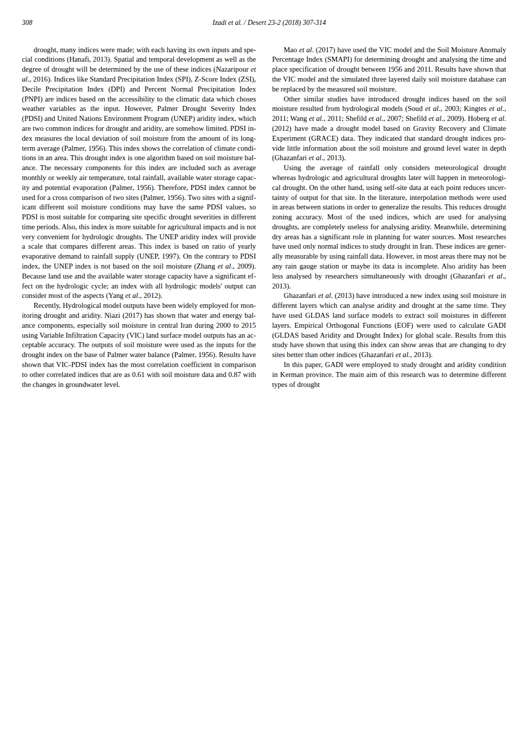308
Izadi et al. / Desert 23-2 (2018) 307-314
drought, many indices were made; with each having its own inputs and special conditions (Hanafi, 2013). Spatial and temporal development as well as the degree of drought will be determined by the use of these indices (Nazaripour et al., 2016). Indices like Standard Precipitation Index (SPI), Z-Score Index (ZSI), Decile Precipitation Index (DPI) and Percent Normal Precipitation Index (PNPI) are indices based on the accessibility to the climatic data which choses weather variables as the input. However, Palmer Drought Severity Index (PDSI) and United Nations Environment Program (UNEP) aridity index, which are two common indices for drought and aridity, are somehow limited. PDSI index measures the local deviation of soil moisture from the amount of its long-term average (Palmer, 1956). This index shows the correlation of climate conditions in an area. This drought index is one algorithm based on soil moisture balance. The necessary components for this index are included such as average monthly or weekly air temperature, total rainfall, available water storage capacity and potential evaporation (Palmer, 1956). Therefore, PDSI index cannot be used for a cross comparison of two sites (Palmer, 1956). Two sites with a significant different soil moisture conditions may have the same PDSI values, so PDSI is most suitable for comparing site specific drought severities in different time periods. Also, this index is more suitable for agricultural impacts and is not very convenient for hydrologic droughts. The UNEP aridity index will provide a scale that compares different areas. This index is based on ratio of yearly evaporative demand to rainfall supply (UNEP, 1997). On the contrary to PDSI index, the UNEP index is not based on the soil moisture (Zhang et al., 2009). Because land use and the available water storage capacity have a significant effect on the hydrologic cycle; an index with all hydrologic models' output can consider most of the aspects (Yang et al., 2012).
Recently, Hydrological model outputs have been widely employed for monitoring drought and aridity. Niazi (2017) has shown that water and energy balance components, especially soil moisture in central Iran during 2000 to 2015 using Variable Infiltration Capacity (VIC) land surface model outputs has an acceptable accuracy. The outputs of soil moisture were used as the inputs for the drought index on the base of Palmer water balance (Palmer, 1956). Results have shown that VIC-PDSI index has the most correlation coefficient in comparison to other correlated indices that are as 0.61 with soil moisture data and 0.87 with the changes in groundwater level.
Mao et al. (2017) have used the VIC model and the Soil Moisture Anomaly Percentage Index (SMAPI) for determining drought and analysing the time and place specification of drought between 1956 and 2011. Results have shown that the VIC model and the simulated three layered daily soil moisture database can be replaced by the measured soil moisture.
Other similar studies have introduced drought indices based on the soil moisture resulted from hydrological models (Soud et al., 2003; Kingtes et al., 2011; Wang et al., 2011; Shefild et al., 2007; Shefild et al., 2009). Hoberg et al. (2012) have made a drought model based on Gravity Recovery and Climate Experiment (GRACE) data. They indicated that standard drought indices provide little information about the soil moisture and ground level water in depth (Ghazanfari et al., 2013).
Using the average of rainfall only considers meteorological drought whereas hydrologic and agricultural droughts later will happen in meteorological drought. On the other hand, using self-site data at each point reduces uncertainty of output for that site. In the literature, interpolation methods were used in areas between stations in order to generalize the results. This reduces drought zoning accuracy. Most of the used indices, which are used for analysing droughts, are completely useless for analysing aridity. Meanwhile, determining dry areas has a significant role in planning for water sources. Most researches have used only normal indices to study drought in Iran. These indices are generally measurable by using rainfall data. However, in most areas there may not be any rain gauge station or maybe its data is incomplete. Also aridity has been less analysed by researchers simultaneously with drought (Ghazanfari et al., 2013).
Ghazanfari et al. (2013) have introduced a new index using soil moisture in different layers which can analyse aridity and drought at the same time. They have used GLDAS land surface models to extract soil moistures in different layers. Empirical Orthogonal Functions (EOF) were used to calculate GADI (GLDAS based Aridity and Drought Index) for global scale. Results from this study have shown that using this index can show areas that are changing to dry sites better than other indices (Ghazanfari et al., 2013).
In this paper, GADI were employed to study drought and aridity condition in Kerman province. The main aim of this research was to determine different types of drought